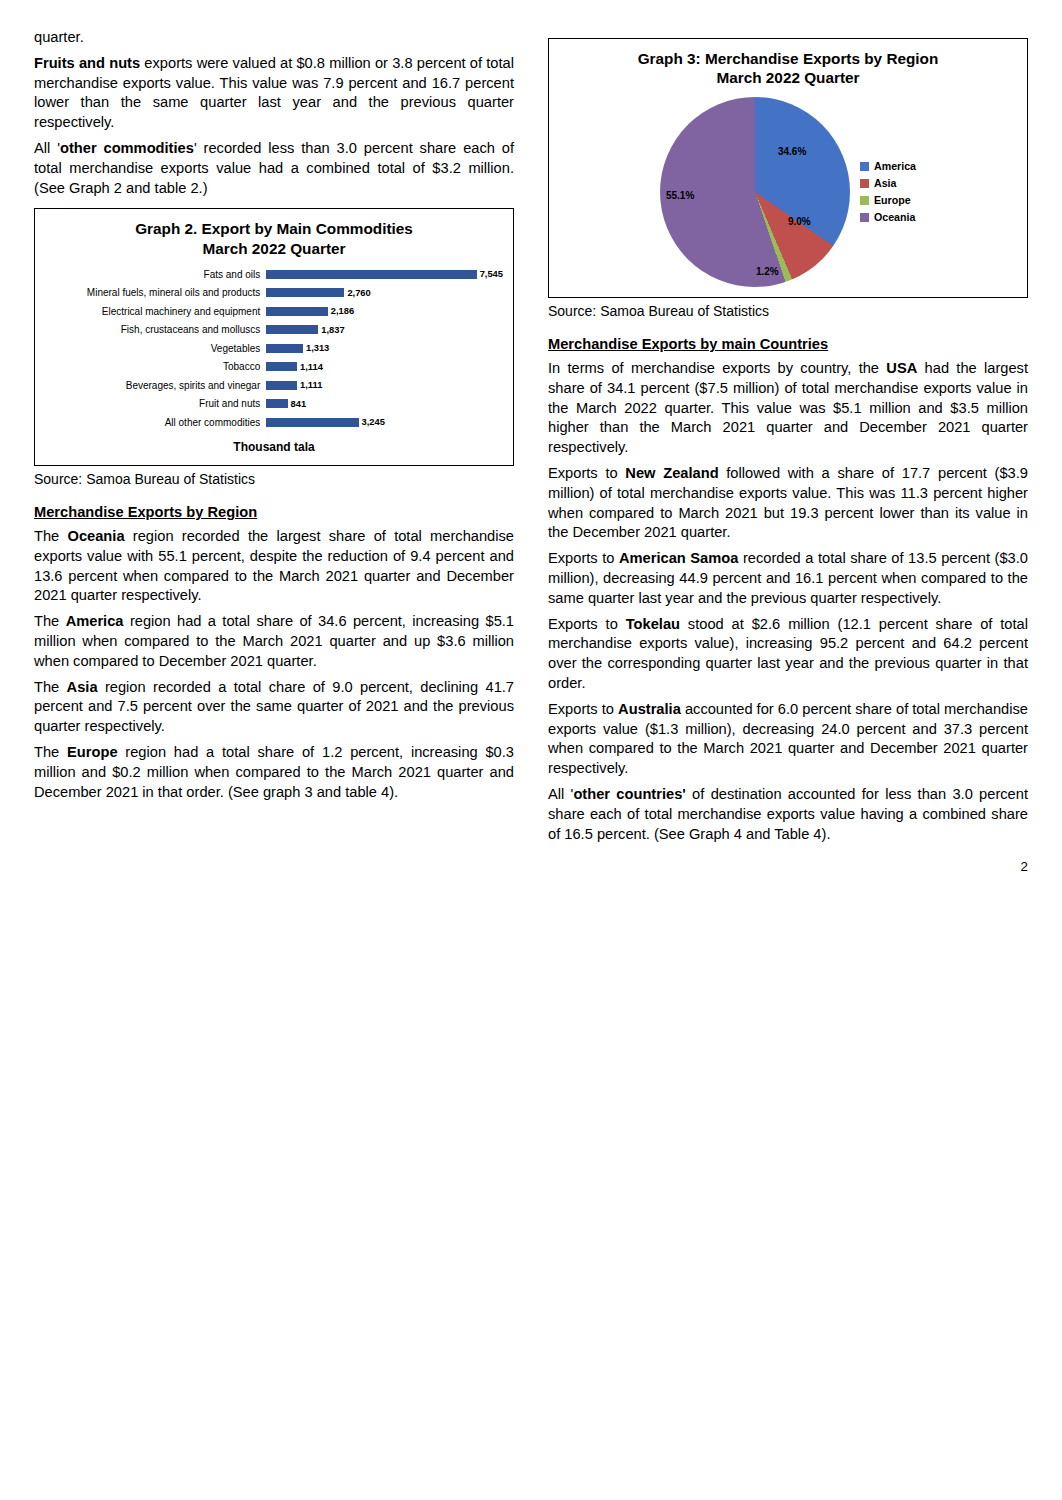quarter.
Fruits and nuts exports were valued at $0.8 million or 3.8 percent of total merchandise exports value. This value was 7.9 percent and 16.7 percent lower than the same quarter last year and the previous quarter respectively.
All 'other commodities' recorded less than 3.0 percent share each of total merchandise exports value had a combined total of $3.2 million. (See Graph 2 and table 2.)
Graph 2. Export by Main Commodities
March 2022 Quarter
Fats and oils
7,545
Mineral fuels, mineral oils and products
2,760
Electrical machinery and equipment
2,186
Fish, crustaceans and molluscs
1,837
Vegetables
1,313
Tobacco
1,114
Beverages, spirits and vinegar
1,111
Fruit and nuts
841
All other commodities
3,245
Thousand tala
Source: Samoa Bureau of Statistics
Merchandise Exports by Region
The Oceania region recorded the largest share of total merchandise exports value with 55.1 percent, despite the reduction of 9.4 percent and 13.6 percent when compared to the March 2021 quarter and December 2021 quarter respectively.
The America region had a total share of 34.6 percent, increasing $5.1 million when compared to the March 2021 quarter and up $3.6 million when compared to December 2021 quarter.
The Asia region recorded a total chare of 9.0 percent, declining 41.7 percent and 7.5 percent over the same quarter of 2021 and the previous quarter respectively.
The Europe region had a total share of 1.2 percent, increasing $0.3 million and $0.2 million when compared to the March 2021 quarter and December 2021 in that order. (See graph 3 and table 4).
Graph 3: Merchandise Exports by Region
March 2022 Quarter
34.6% 9.0% 1.2% 55.1%
America
Asia
Europe
Oceania
Source: Samoa Bureau of Statistics
Merchandise Exports by main Countries
In terms of merchandise exports by country, the USA had the largest share of 34.1 percent ($7.5 million) of total merchandise exports value in the March 2022 quarter. This value was $5.1 million and $3.5 million higher than the March 2021 quarter and December 2021 quarter respectively.
Exports to New Zealand followed with a share of 17.7 percent ($3.9 million) of total merchandise exports value. This was 11.3 percent higher when compared to March 2021 but 19.3 percent lower than its value in the December 2021 quarter.
Exports to American Samoa recorded a total share of 13.5 percent ($3.0 million), decreasing 44.9 percent and 16.1 percent when compared to the same quarter last year and the previous quarter respectively.
Exports to Tokelau stood at $2.6 million (12.1 percent share of total merchandise exports value), increasing 95.2 percent and 64.2 percent over the corresponding quarter last year and the previous quarter in that order.
Exports to Australia accounted for 6.0 percent share of total merchandise exports value ($1.3 million), decreasing 24.0 percent and 37.3 percent when compared to the March 2021 quarter and December 2021 quarter respectively.
All 'other countries' of destination accounted for less than 3.0 percent share each of total merchandise exports value having a combined share of 16.5 percent. (See Graph 4 and Table 4).
2